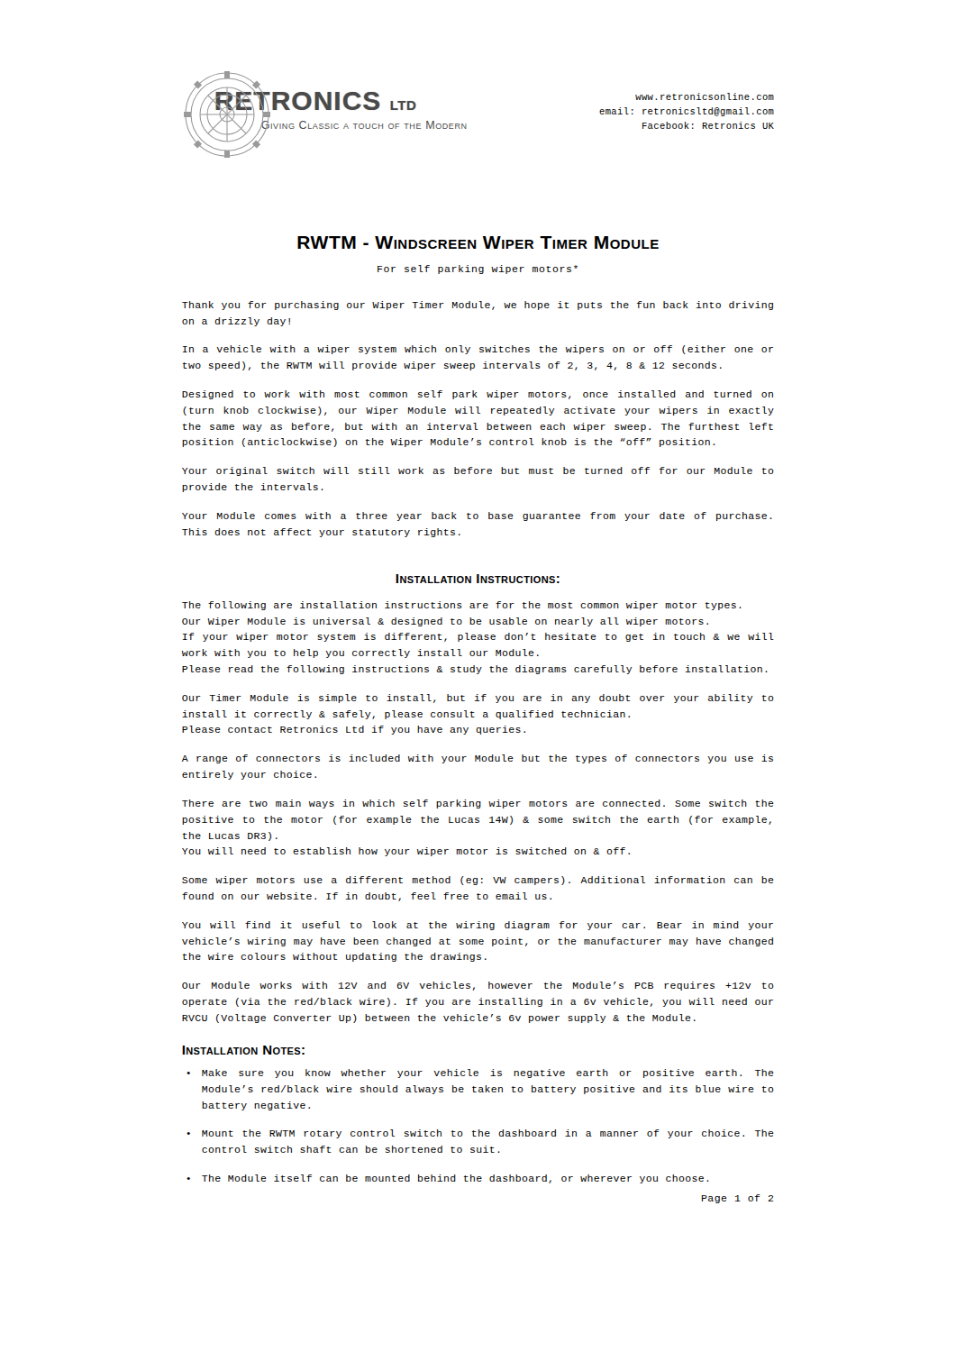RETRONICS LTD
Giving Classic a touch of the Modern
www.retronicsonline.com
email: retronicsltd@gmail.com
Facebook: Retronics UK
RWTM - Windscreen Wiper Timer Module
For self parking wiper motors*
Thank you for purchasing our Wiper Timer Module, we hope it puts the fun back into driving on a drizzly day!
In a vehicle with a wiper system which only switches the wipers on or off (either one or two speed), the RWTM will provide wiper sweep intervals of 2, 3, 4, 8 & 12 seconds.
Designed to work with most common self park wiper motors, once installed and turned on (turn knob clockwise), our Wiper Module will repeatedly activate your wipers in exactly the same way as before, but with an interval between each wiper sweep. The furthest left position (anticlockwise) on the Wiper Module’s control knob is the “off” position.
Your original switch will still work as before but must be turned off for our Module to provide the intervals.
Your Module comes with a three year back to base guarantee from your date of purchase. This does not affect your statutory rights.
Installation Instructions:
The following are installation instructions are for the most common wiper motor types.
Our Wiper Module is universal & designed to be usable on nearly all wiper motors.
If your wiper motor system is different, please don’t hesitate to get in touch & we will work with you to help you correctly install our Module.
Please read the following instructions & study the diagrams carefully before installation.
Our Timer Module is simple to install, but if you are in any doubt over your ability to install it correctly & safely, please consult a qualified technician.
Please contact Retronics Ltd if you have any queries.
A range of connectors is included with your Module but the types of connectors you use is entirely your choice.
There are two main ways in which self parking wiper motors are connected. Some switch the positive to the motor (for example the Lucas 14W) & some switch the earth (for example, the Lucas DR3).
You will need to establish how your wiper motor is switched on & off.
Some wiper motors use a different method (eg: VW campers). Additional information can be found on our website. If in doubt, feel free to email us.
You will find it useful to look at the wiring diagram for your car. Bear in mind your vehicle’s wiring may have been changed at some point, or the manufacturer may have changed the wire colours without updating the drawings.
Our Module works with 12V and 6V vehicles, however the Module’s PCB requires +12v to operate (via the red/black wire). If you are installing in a 6v vehicle, you will need our RVCU (Voltage Converter Up) between the vehicle’s 6v power supply & the Module.
Installation Notes:
Make sure you know whether your vehicle is negative earth or positive earth. The Module’s red/black wire should always be taken to battery positive and its blue wire to battery negative.
Mount the RWTM rotary control switch to the dashboard in a manner of your choice. The control switch shaft can be shortened to suit.
The Module itself can be mounted behind the dashboard, or wherever you choose.
Page 1 of 2